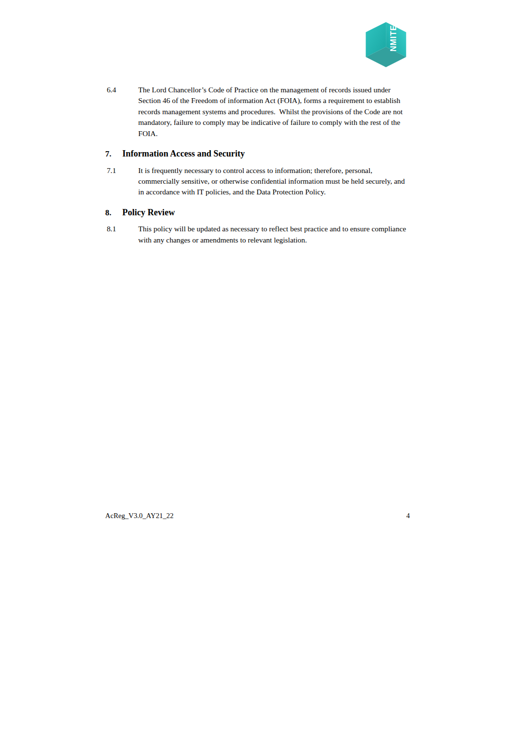NMITE
6.4
The Lord Chancellor’s Code of Practice on the management of records issued under Section 46 of the Freedom of information Act (FOIA), forms a requirement to establish records management systems and procedures. Whilst the provisions of the Code are not mandatory, failure to comply may be indicative of failure to comply with the rest of the FOIA.
7. Information Access and Security
7.1
It is frequently necessary to control access to information; therefore, personal, commercially sensitive, or otherwise confidential information must be held securely, and in accordance with IT policies, and the Data Protection Policy.
8. Policy Review
8.1
This policy will be updated as necessary to reflect best practice and to ensure compliance with any changes or amendments to relevant legislation.
AcReg_V3.0_AY21_22 4